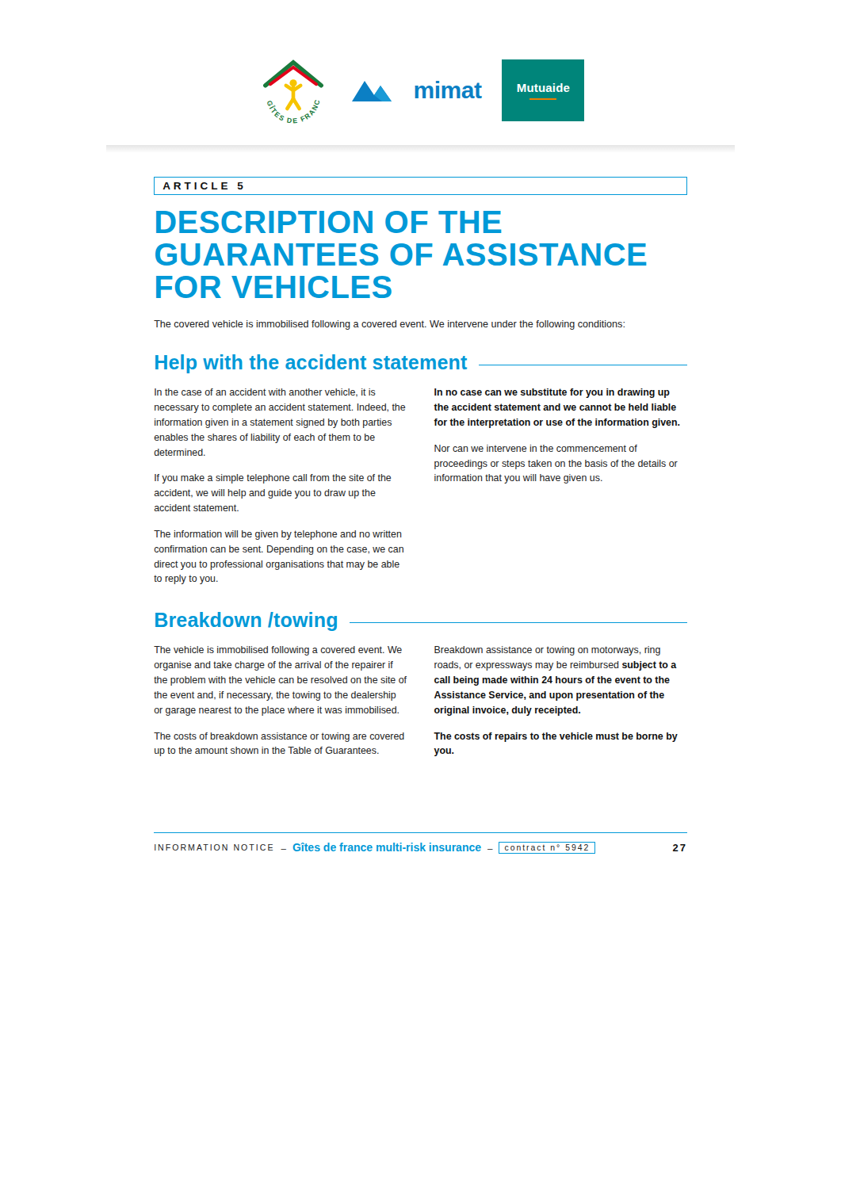GÎTES DE FRANCE
mimat
Mutuaide
ARTICLE 5
Description of the guarantees of assistance for vehicles
The covered vehicle is immobilised following a covered event. We intervene under the following conditions:
Help with the accident statement
In the case of an accident with another vehicle, it is necessary to complete an accident statement. Indeed, the information given in a statement signed by both parties enables the shares of liability of each of them to be determined.
If you make a simple telephone call from the site of the accident, we will help and guide you to draw up the accident statement.
The information will be given by telephone and no written confirmation can be sent. Depending on the case, we can direct you to professional organisations that may be able to reply to you.
In no case can we substitute for you in drawing up the accident statement and we cannot be held liable for the interpretation or use of the information given.
Nor can we intervene in the commencement of proceedings or steps taken on the basis of the details or information that you will have given us.
Breakdown /towing
The vehicle is immobilised following a covered event. We organise and take charge of the arrival of the repairer if the problem with the vehicle can be resolved on the site of the event and, if necessary, the towing to the dealership or garage nearest to the place where it was immobilised.
The costs of breakdown assistance or towing are covered up to the amount shown in the Table of Guarantees.
Breakdown assistance or towing on motorways, ring roads, or expressways may be reimbursed subject to a call being made within 24 hours of the event to the Assistance Service, and upon presentation of the original invoice, duly receipted.
The costs of repairs to the vehicle must be borne by you.
Information notice – Gîtes de france multi-risk insurance – contract n° 5942 27